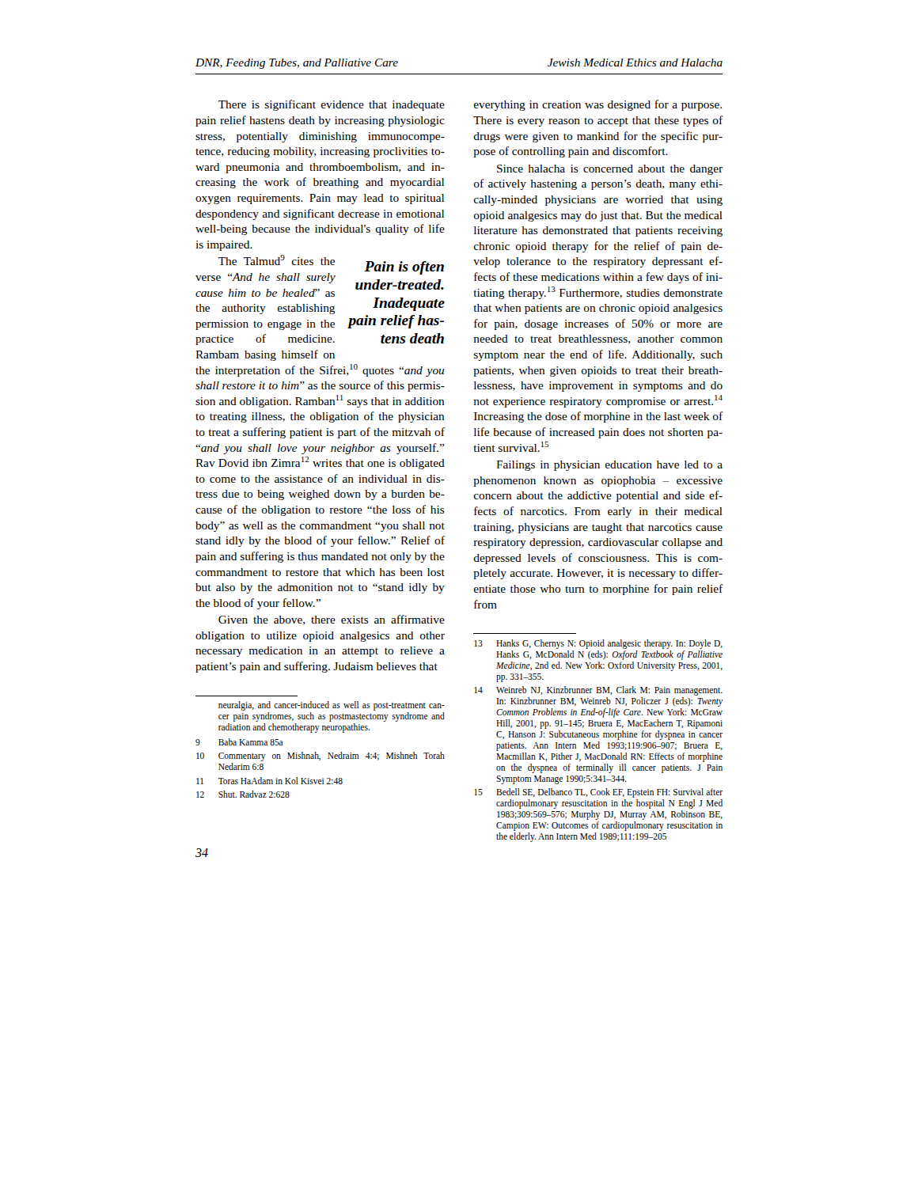DNR, Feeding Tubes, and Palliative Care
Jewish Medical Ethics and Halacha
There is significant evidence that inadequate pain relief hastens death by increasing physiologic stress, potentially diminishing immunocompetence, reducing mobility, increasing proclivities toward pneumonia and thromboembolism, and increasing the work of breathing and myocardial oxygen requirements. Pain may lead to spiritual despondency and significant decrease in emotional well-being because the individual's quality of life is impaired.
Pain is often under-treated. Inadequate pain relief hastens death The Talmud9 cites the verse “And he shall surely cause him to be healed” as the authority establishing permission to engage in the practice of medicine. Rambam basing himself on the interpretation of the Sifrei,10 quotes “and you shall restore it to him” as the source of this permission and obligation. Ramban11 says that in addition to treating illness, the obligation of the physician to treat a suffering patient is part of the mitzvah of “and you shall love your neighbor as yourself.” Rav Dovid ibn Zimra12 writes that one is obligated to come to the assistance of an individual in distress due to being weighed down by a burden because of the obligation to restore “the loss of his body” as well as the commandment “you shall not stand idly by the blood of your fellow.” Relief of pain and suffering is thus mandated not only by the commandment to restore that which has been lost but also by the admonition not to “stand idly by the blood of your fellow.”
Given the above, there exists an affirmative obligation to utilize opioid analgesics and other necessary medication in an attempt to relieve a patient’s pain and suffering. Judaism believes that
neuralgia, and cancer-induced as well as post-treatment cancer pain syndromes, such as postmastectomy syndrome and radiation and chemotherapy neuropathies.
9
Baba Kamma 85a
10
Commentary on Mishnah, Nedraim 4:4; Mishneh Torah Nedarim 6:8
11
Toras HaAdam in Kol Kisvei 2:48
12
Shut. Radvaz 2:628
everything in creation was designed for a purpose. There is every reason to accept that these types of drugs were given to mankind for the specific purpose of controlling pain and discomfort.
Since halacha is concerned about the danger of actively hastening a person’s death, many ethically-minded physicians are worried that using opioid analgesics may do just that. But the medical literature has demonstrated that patients receiving chronic opioid therapy for the relief of pain develop tolerance to the respiratory depressant effects of these medications within a few days of initiating therapy.13 Furthermore, studies demonstrate that when patients are on chronic opioid analgesics for pain, dosage increases of 50% or more are needed to treat breathlessness, another common symptom near the end of life. Additionally, such patients, when given opioids to treat their breathlessness, have improvement in symptoms and do not experience respiratory compromise or arrest.14 Increasing the dose of morphine in the last week of life because of increased pain does not shorten patient survival.15
Failings in physician education have led to a phenomenon known as opiophobia – excessive concern about the addictive potential and side effects of narcotics. From early in their medical training, physicians are taught that narcotics cause respiratory depression, cardiovascular collapse and depressed levels of consciousness. This is completely accurate. However, it is necessary to differentiate those who turn to morphine for pain relief from
13
Hanks G, Chernys N: Opioid analgesic therapy. In: Doyle D, Hanks G, McDonald N (eds): Oxford Textbook of Palliative Medicine, 2nd ed. New York: Oxford University Press, 2001, pp. 331–355.
14
Weinreb NJ, Kinzbrunner BM, Clark M: Pain management. In: Kinzbrunner BM, Weinreb NJ, Policzer J (eds): Twenty Common Problems in End-of-life Care. New York: McGraw Hill, 2001, pp. 91–145; Bruera E, MacEachern T, Ripamoni C, Hanson J: Subcutaneous morphine for dyspnea in cancer patients. Ann Intern Med 1993;119:906–907; Bruera E, Macmillan K, Pither J, MacDonald RN: Effects of morphine on the dyspnea of terminally ill cancer patients. J Pain Symptom Manage 1990;5:341–344.
15
Bedell SE, Delbanco TL, Cook EF, Epstein FH: Survival after cardiopulmonary resuscitation in the hospital N Engl J Med 1983;309:569–576; Murphy DJ, Murray AM, Robinson BE, Campion EW: Outcomes of cardiopulmonary resuscitation in the elderly. Ann Intern Med 1989;111:199–205
34